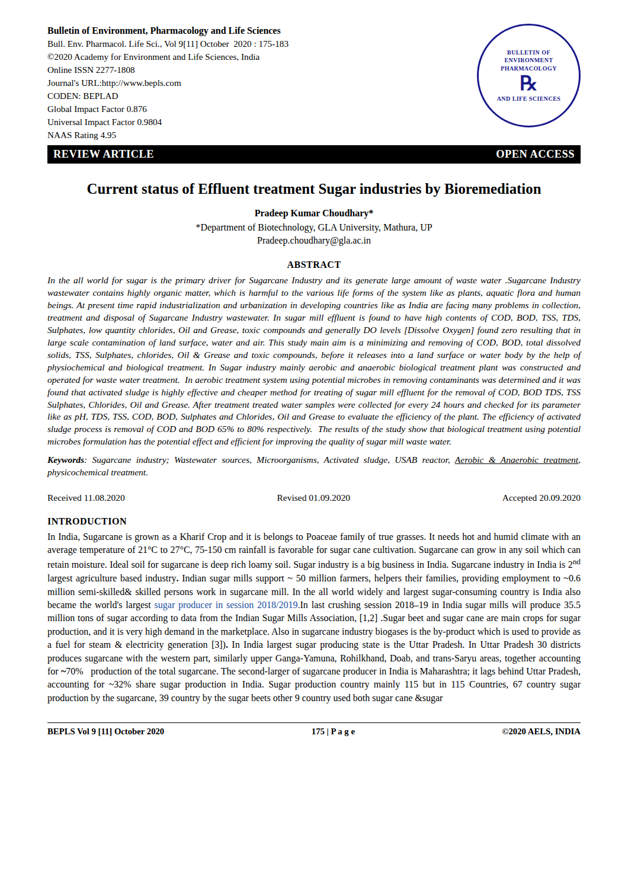Bulletin of Environment, Pharmacology and Life Sciences
Bull. Env. Pharmacol. Life Sci., Vol 9[11] October 2020 : 175-183
©2020 Academy for Environment and Life Sciences, India
Online ISSN 2277-1808
Journal's URL:http://www.bepls.com
CODEN: BEPLAD
Global Impact Factor 0.876
Universal Impact Factor 0.9804
NAAS Rating 4.95
BULLETIN OF ENVIRONMENT PHARMACOLOGY ℞ AND LIFE SCIENCES
REVIEW ARTICLE OPEN ACCESS
Current status of Effluent treatment Sugar industries by Bioremediation
Pradeep Kumar Choudhary*
*Department of Biotechnology, GLA University, Mathura, UP
Pradeep.choudhary@gla.ac.in
ABSTRACT
In the all world for sugar is the primary driver for Sugarcane Industry and its generate large amount of waste water .Sugarcane Industry wastewater contains highly organic matter, which is harmful to the various life forms of the system like as plants, aquatic flora and human beings. At present time rapid industrialization and urbanization in developing countries like as India are facing many problems in collection, treatment and disposal of Sugarcane Industry wastewater. In sugar mill effluent is found to have high contents of COD, BOD, TSS, TDS, Sulphates, low quantity chlorides, Oil and Grease, toxic compounds and generally DO levels [Dissolve Oxygen] found zero resulting that in large scale contamination of land surface, water and air. This study main aim is a minimizing and removing of COD, BOD, total dissolved solids, TSS, Sulphates, chlorides, Oil & Grease and toxic compounds, before it releases into a land surface or water body by the help of physiochemical and biological treatment. In Sugar industry mainly aerobic and anaerobic biological treatment plant was constructed and operated for waste water treatment. In aerobic treatment system using potential microbes in removing contaminants was determined and it was found that activated sludge is highly effective and cheaper method for treating of sugar mill effluent for the removal of COD, BOD TDS, TSS Sulphates, Chlorides, Oil and Grease. After treatment treated water samples were collected for every 24 hours and checked for its parameter like as pH, TDS, TSS, COD, BOD, Sulphates and Chlorides, Oil and Grease to evaluate the efficiency of the plant. The efficiency of activated sludge process is removal of COD and BOD 65% to 80% respectively. The results of the study show that biological treatment using potential microbes formulation has the potential effect and efficient for improving the quality of sugar mill waste water.
Keywords: Sugarcane industry; Wastewater sources, Microorganisms, Activated sludge, USAB reactor, Aerobic & Anaerobic treatment, physicochemical treatment.
Received 11.08.2020 Revised 01.09.2020 Accepted 20.09.2020
INTRODUCTION
In India, Sugarcane is grown as a Kharif Crop and it is belongs to Poaceae family of true grasses. It needs hot and humid climate with an average temperature of 21°C to 27°C, 75-150 cm rainfall is favorable for sugar cane cultivation. Sugarcane can grow in any soil which can retain moisture. Ideal soil for sugarcane is deep rich loamy soil. Sugar industry is a big business in India. Sugarcane industry in India is 2nd largest agriculture based industry. Indian sugar mills support ~ 50 million farmers, helpers their families, providing employment to ~0.6 million semi-skilled& skilled persons work in sugarcane mill. In the all world widely and largest sugar-consuming country is India also became the world's largest sugar producer in session 2018/2019. In last crushing session 2018–19 in India sugar mills will produce 35.5 million tons of sugar according to data from the Indian Sugar Mills Association, [1,2] .Sugar beet and sugar cane are main crops for sugar production, and it is very high demand in the marketplace. Also in sugarcane industry biogases is the by-product which is used to provide as a fuel for steam & electricity generation [3]). In India largest sugar producing state is the Uttar Pradesh. In Uttar Pradesh 30 districts produces sugarcane with the western part, similarly upper Ganga-Yamuna, Rohilkhand, Doab, and trans-Saryu areas, together accounting for ~70% production of the total sugarcane. The second-larger of sugarcane producer in India is Maharashtra; it lags behind Uttar Pradesh, accounting for ~32% share sugar production in India. Sugar production country mainly 115 but in 115 Countries, 67 country sugar production by the sugarcane, 39 country by the sugar beets other 9 country used both sugar cane &sugar
BEPLS Vol 9 [11] October 2020 175 | P a g e ©2020 AELS, INDIA